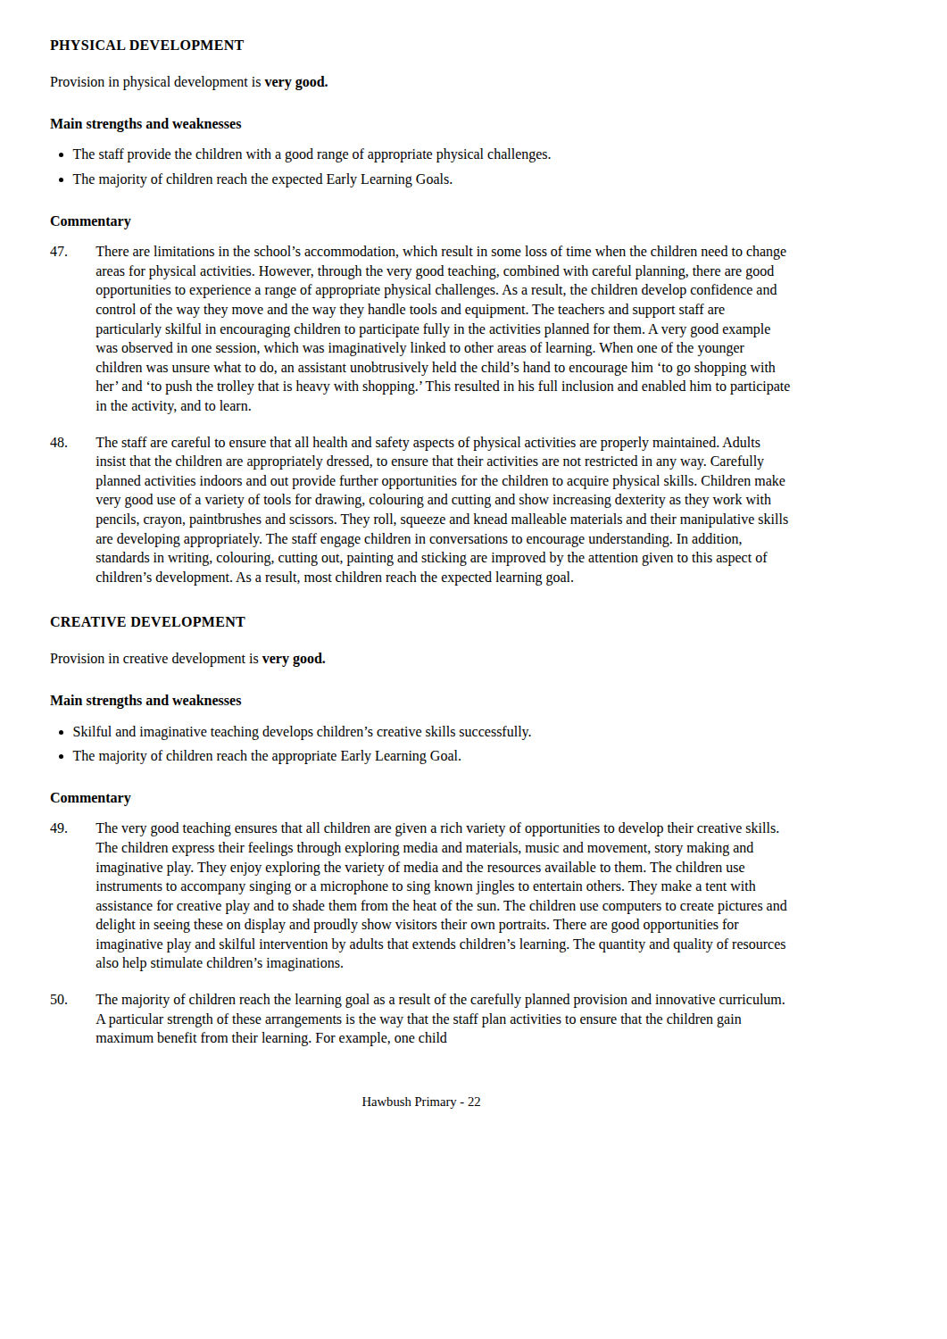PHYSICAL DEVELOPMENT
Provision in physical development is very good.
Main strengths and weaknesses
The staff provide the children with a good range of appropriate physical challenges.
The majority of children reach the expected Early Learning Goals.
Commentary
47.
There are limitations in the school’s accommodation, which result in some loss of time when the children need to change areas for physical activities. However, through the very good teaching, combined with careful planning, there are good opportunities to experience a range of appropriate physical challenges. As a result, the children develop confidence and control of the way they move and the way they handle tools and equipment. The teachers and support staff are particularly skilful in encouraging children to participate fully in the activities planned for them. A very good example was observed in one session, which was imaginatively linked to other areas of learning. When one of the younger children was unsure what to do, an assistant unobtrusively held the child’s hand to encourage him ‘to go shopping with her’ and ‘to push the trolley that is heavy with shopping.’ This resulted in his full inclusion and enabled him to participate in the activity, and to learn.
48.
The staff are careful to ensure that all health and safety aspects of physical activities are properly maintained. Adults insist that the children are appropriately dressed, to ensure that their activities are not restricted in any way. Carefully planned activities indoors and out provide further opportunities for the children to acquire physical skills. Children make very good use of a variety of tools for drawing, colouring and cutting and show increasing dexterity as they work with pencils, crayon, paintbrushes and scissors. They roll, squeeze and knead malleable materials and their manipulative skills are developing appropriately. The staff engage children in conversations to encourage understanding. In addition, standards in writing, colouring, cutting out, painting and sticking are improved by the attention given to this aspect of children’s development. As a result, most children reach the expected learning goal.
CREATIVE DEVELOPMENT
Provision in creative development is very good.
Main strengths and weaknesses
Skilful and imaginative teaching develops children’s creative skills successfully.
The majority of children reach the appropriate Early Learning Goal.
Commentary
49.
The very good teaching ensures that all children are given a rich variety of opportunities to develop their creative skills. The children express their feelings through exploring media and materials, music and movement, story making and imaginative play. They enjoy exploring the variety of media and the resources available to them. The children use instruments to accompany singing or a microphone to sing known jingles to entertain others. They make a tent with assistance for creative play and to shade them from the heat of the sun. The children use computers to create pictures and delight in seeing these on display and proudly show visitors their own portraits. There are good opportunities for imaginative play and skilful intervention by adults that extends children’s learning. The quantity and quality of resources also help stimulate children’s imaginations.
50.
The majority of children reach the learning goal as a result of the carefully planned provision and innovative curriculum. A particular strength of these arrangements is the way that the staff plan activities to ensure that the children gain maximum benefit from their learning. For example, one child
Hawbush Primary - 22